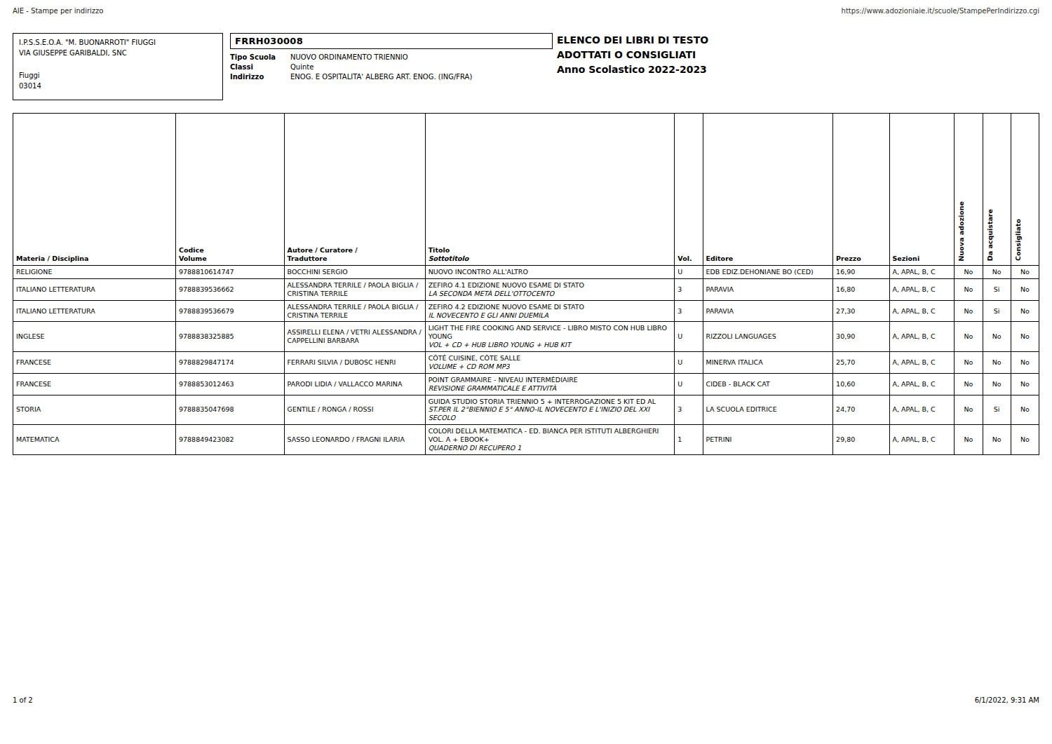AIE - Stampe per indirizzo
https://www.adozioniaie.it/scuole/StampePerIndirizzo.cgi
I.P.S.S.E.O.A. "M. BUONARROTI" FIUGGI
VIA GIUSEPPE GARIBALDI, SNC
Fiuggi
03014
FRRH030008
Tipo Scuola
NUOVO ORDINAMENTO TRIENNIO
Classi
Quinte
Indirizzo
ENOG. E OSPITALITA' ALBERG ART. ENOG. (ING/FRA)
ELENCO DEI LIBRI DI TESTO
ADOTTATI O CONSIGLIATI
Anno Scolastico 2022-2023
| Materia / Disciplina | Codice Volume | Autore / Curatore / Traduttore | Titolo Sottotitolo | Vol. | Editore | Prezzo | Sezioni | Nuova adozione | Da acquistare | Consigliato |
| --- | --- | --- | --- | --- | --- | --- | --- | --- | --- | --- |
| RELIGIONE | 9788810614747 | BOCCHINI SERGIO | NUOVO INCONTRO ALL'ALTRO | U | EDB EDIZ.DEHONIANE BO (CED) | 16,90 | A, APAL, B, C | No | No | No |
| ITALIANO LETTERATURA | 9788839536662 | ALESSANDRA TERRILE / PAOLA BIGLIA / CRISTINA TERRILE | ZEFIRO 4.1 EDIZIONE NUOVO ESAME DI STATO LA SECONDA METÀ DELL'OTTOCENTO | 3 | PARAVIA | 16,80 | A, APAL, B, C | No | Si | No |
| ITALIANO LETTERATURA | 9788839536679 | ALESSANDRA TERRILE / PAOLA BIGLIA / CRISTINA TERRILE | ZEFIRO 4.2 EDIZIONE NUOVO ESAME DI STATO IL NOVECENTO E GLI ANNI DUEMILA | 3 | PARAVIA | 27,30 | A, APAL, B, C | No | Si | No |
| INGLESE | 9788838325885 | ASSIRELLI ELENA / VETRI ALESSANDRA / CAPPELLINI BARBARA | LIGHT THE FIRE COOKING AND SERVICE - LIBRO MISTO CON HUB LIBRO YOUNG VOL + CD + HUB LIBRO YOUNG + HUB KIT | U | RIZZOLI LANGUAGES | 30,90 | A, APAL, B, C | No | No | No |
| FRANCESE | 9788829847174 | FERRARI SILVIA / DUBOSC HENRI | CÔTÉ CUISINE, CÔTE SALLE VOLUME + CD ROM MP3 | U | MINERVA ITALICA | 25,70 | A, APAL, B, C | No | No | No |
| FRANCESE | 9788853012463 | PARODI LIDIA / VALLACCO MARINA | POINT GRAMMAIRE - NIVEAU INTERMÉDIAIRE REVISIONE GRAMMATICALE E ATTIVITÀ | U | CIDEB - BLACK CAT | 10,60 | A, APAL, B, C | No | No | No |
| STORIA | 9788835047698 | GENTILE / RONGA / ROSSI | GUIDA STUDIO STORIA TRIENNIO 5 + INTERROGAZIONE 5 KIT ED AL ST.PER IL 2°BIENNIO E 5° ANNO-IL NOVECENTO E L'INIZIO DEL XXI SECOLO | 3 | LA SCUOLA EDITRICE | 24,70 | A, APAL, B, C | No | Si | No |
| MATEMATICA | 9788849423082 | SASSO LEONARDO / FRAGNI ILARIA | COLORI DELLA MATEMATICA - ED. BIANCA PER ISTITUTI ALBERGHIERI VOL. A + EBOOK+ QUADERNO DI RECUPERO 1 | 1 | PETRINI | 29,80 | A, APAL, B, C | No | No | No |
1 of 2
6/1/2022, 9:31 AM